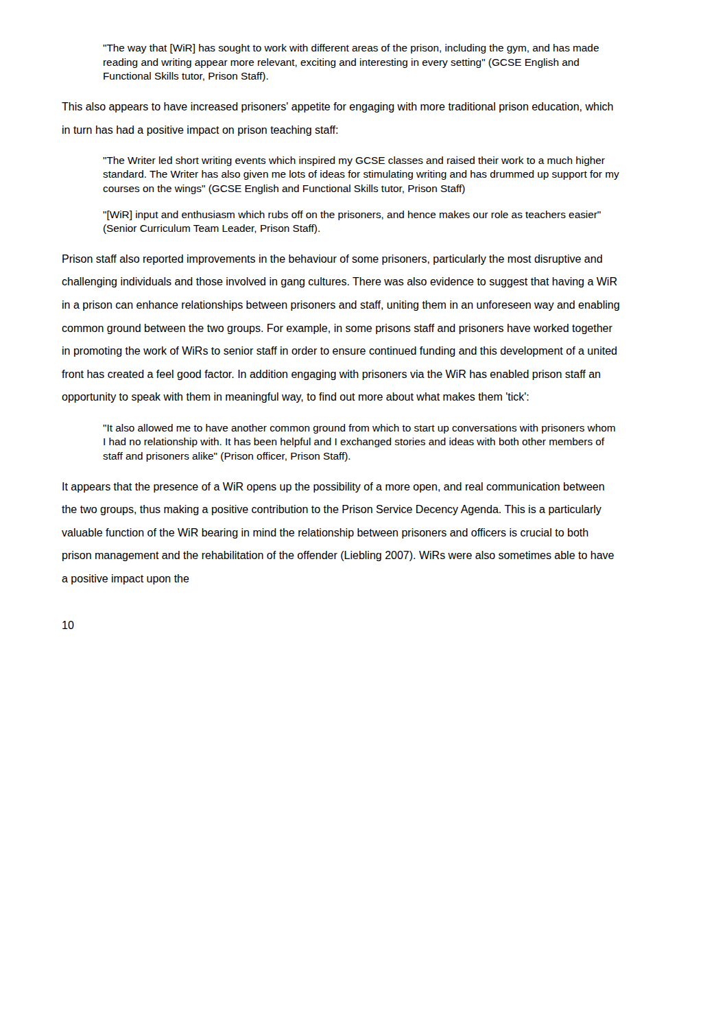"The way that [WiR] has sought to work with different areas of the prison, including the gym, and has made reading and writing appear more relevant, exciting and interesting in every setting" (GCSE English and Functional Skills tutor, Prison Staff).
This also appears to have increased prisoners' appetite for engaging with more traditional prison education, which in turn has had a positive impact on prison teaching staff:
"The Writer led short writing events which inspired my GCSE classes and raised their work to a much higher standard. The Writer has also given me lots of ideas for stimulating writing and has drummed up support for my courses on the wings" (GCSE English and Functional Skills tutor, Prison Staff)
"[WiR] input and enthusiasm which rubs off on the prisoners, and hence makes our role as teachers easier" (Senior Curriculum Team Leader, Prison Staff).
Prison staff also reported improvements in the behaviour of some prisoners, particularly the most disruptive and challenging individuals and those involved in gang cultures. There was also evidence to suggest that having a WiR in a prison can enhance relationships between prisoners and staff, uniting them in an unforeseen way and enabling common ground between the two groups. For example, in some prisons staff and prisoners have worked together in promoting the work of WiRs to senior staff in order to ensure continued funding and this development of a united front has created a feel good factor. In addition engaging with prisoners via the WiR has enabled prison staff an opportunity to speak with them in meaningful way, to find out more about what makes them 'tick':
"It also allowed me to have another common ground from which to start up conversations with prisoners whom I had no relationship with. It has been helpful and I exchanged stories and ideas with both other members of staff and prisoners alike" (Prison officer, Prison Staff).
It appears that the presence of a WiR opens up the possibility of a more open, and real communication between the two groups, thus making a positive contribution to the Prison Service Decency Agenda. This is a particularly valuable function of the WiR bearing in mind the relationship between prisoners and officers is crucial to both prison management and the rehabilitation of the offender (Liebling 2007). WiRs were also sometimes able to have a positive impact upon the
10